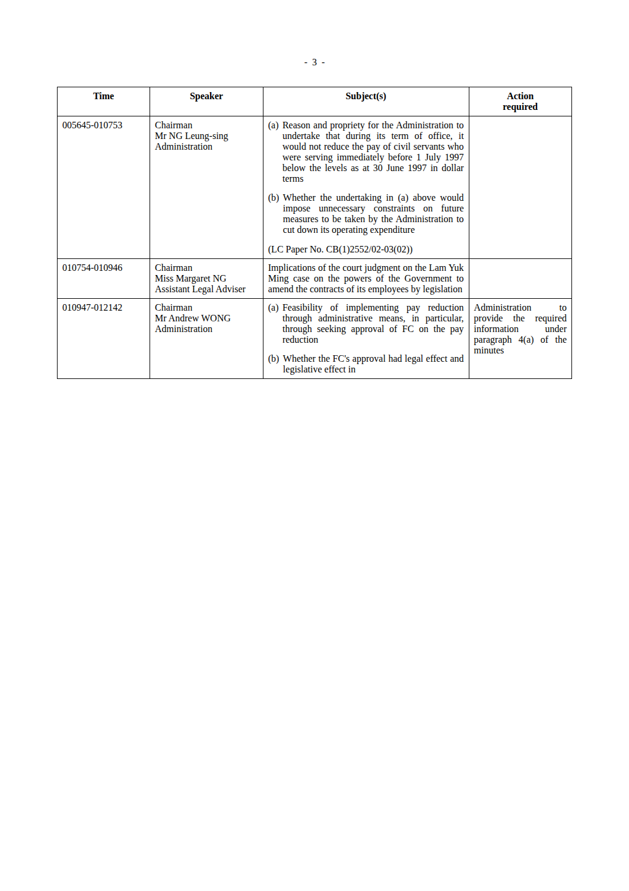- 3 -
| Time | Speaker | Subject(s) | Action required |
| --- | --- | --- | --- |
| 005645-010753 | Chairman Mr NG Leung-sing Administration | (a) Reason and propriety for the Administration to undertake that during its term of office, it would not reduce the pay of civil servants who were serving immediately before 1 July 1997 below the levels as at 30 June 1997 in dollar terms (b) Whether the undertaking in (a) above would impose unnecessary constraints on future measures to be taken by the Administration to cut down its operating expenditure (LC Paper No. CB(1)2552/02-03(02)) | |
| 010754-010946 | Chairman Miss Margaret NG Assistant Legal Adviser | Implications of the court judgment on the Lam Yuk Ming case on the powers of the Government to amend the contracts of its employees by legislation | |
| 010947-012142 | Chairman Mr Andrew WONG Administration | (a) Feasibility of implementing pay reduction through administrative means, in particular, through seeking approval of FC on the pay reduction (b) Whether the FC's approval had legal effect and legislative effect in | Administration to provide the required information under paragraph 4(a) of the minutes |